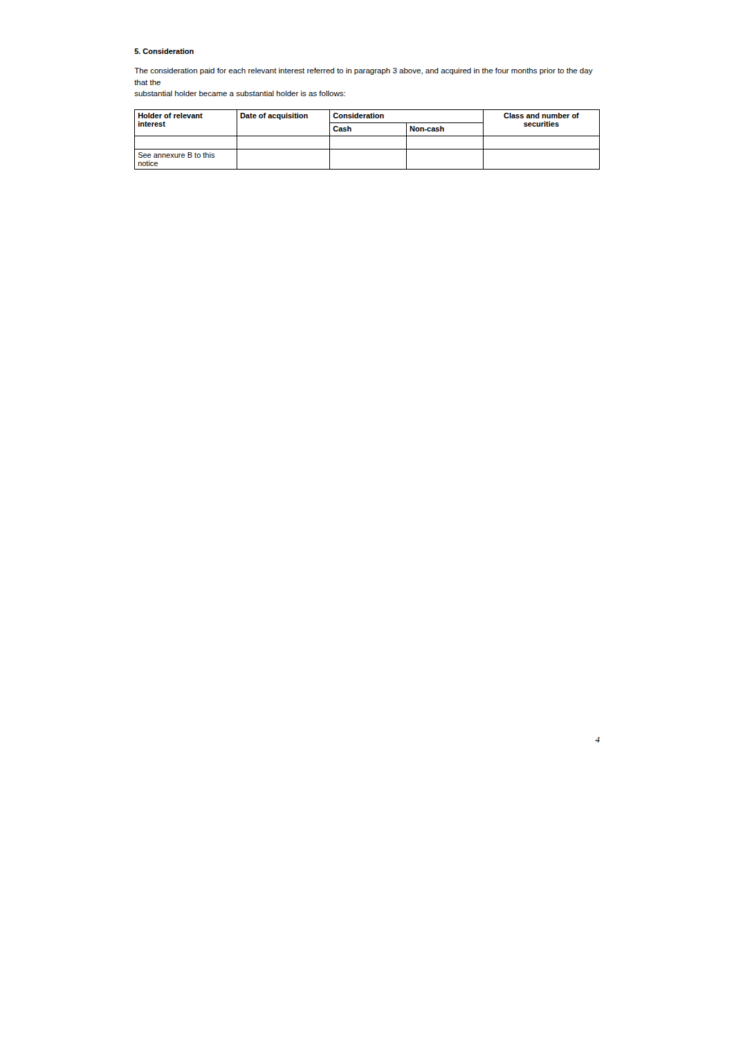5. Consideration
The consideration paid for each relevant interest referred to in paragraph 3 above, and acquired in the four months prior to the day that the
substantial holder became a substantial holder is as follows:
| Holder of relevant interest | Date of acquisition | Consideration | Class and number of securities |
| --- | --- | --- | --- |
| Cash | Non-cash |
| See annexure B to this notice | | | | |
4